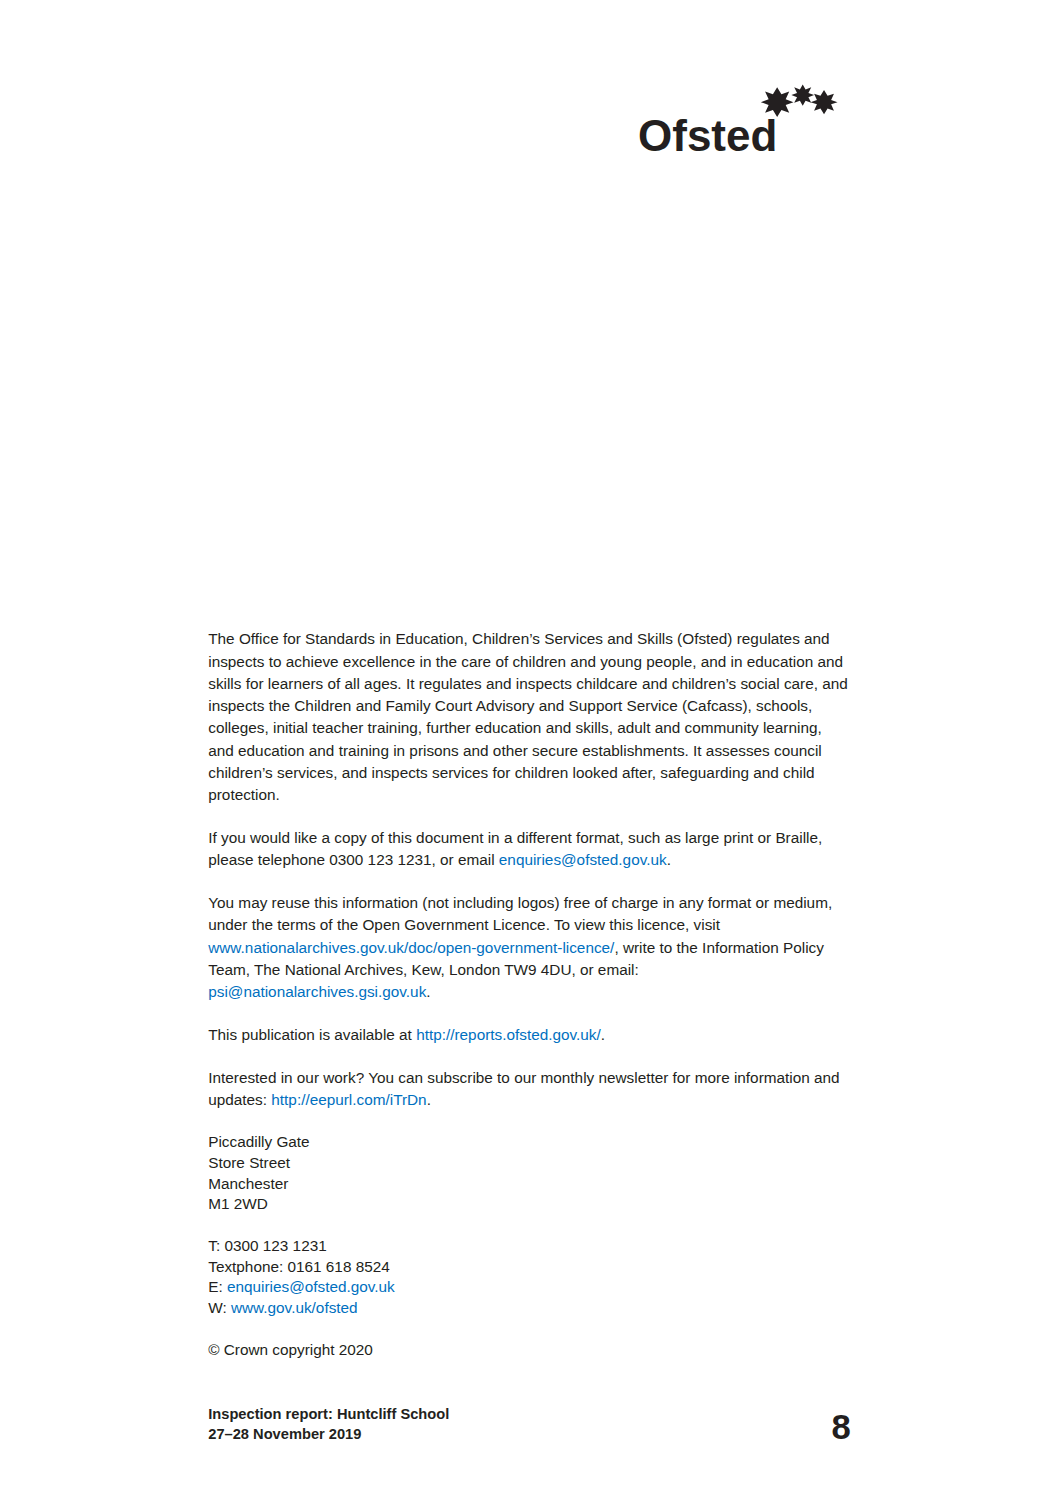The Office for Standards in Education, Children’s Services and Skills (Ofsted) regulates and inspects to achieve excellence in the care of children and young people, and in education and skills for learners of all ages. It regulates and inspects childcare and children’s social care, and inspects the Children and Family Court Advisory and Support Service (Cafcass), schools, colleges, initial teacher training, further education and skills, adult and community learning, and education and training in prisons and other secure establishments. It assesses council children’s services, and inspects services for children looked after, safeguarding and child protection.
If you would like a copy of this document in a different format, such as large print or Braille, please telephone 0300 123 1231, or email enquiries@ofsted.gov.uk.
You may reuse this information (not including logos) free of charge in any format or medium, under the terms of the Open Government Licence. To view this licence, visit www.nationalarchives.gov.uk/doc/open-government-licence/, write to the Information Policy Team, The National Archives, Kew, London TW9 4DU, or email: psi@nationalarchives.gsi.gov.uk.
This publication is available at http://reports.ofsted.gov.uk/.
Interested in our work? You can subscribe to our monthly newsletter for more information and updates: http://eepurl.com/iTrDn.
Piccadilly Gate
Store Street
Manchester
M1 2WD
T: 0300 123 1231
Textphone: 0161 618 8524
E: enquiries@ofsted.gov.uk
W: www.gov.uk/ofsted
© Crown copyright 2020
Inspection report: Huntcliff School
27–28 November 2019
8